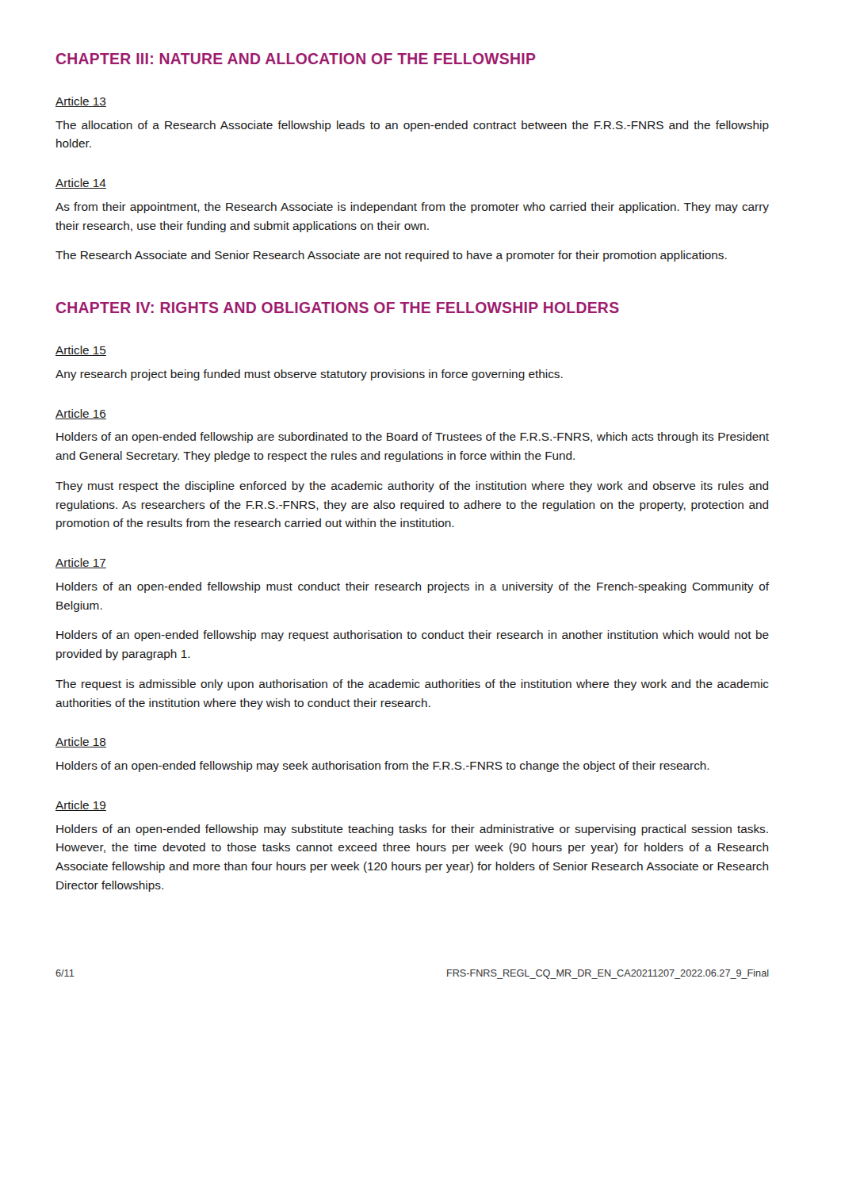Chapter III: Nature and allocation of the fellowship
Article 13
The allocation of a Research Associate fellowship leads to an open-ended contract between the F.R.S.-FNRS and the fellowship holder.
Article 14
As from their appointment, the Research Associate is independant from the promoter who carried their application. They may carry their research, use their funding and submit applications on their own.
The Research Associate and Senior Research Associate are not required to have a promoter for their promotion applications.
Chapter IV: Rights and obligations of the fellowship holders
Article 15
Any research project being funded must observe statutory provisions in force governing ethics.
Article 16
Holders of an open-ended fellowship are subordinated to the Board of Trustees of the F.R.S.-FNRS, which acts through its President and General Secretary. They pledge to respect the rules and regulations in force within the Fund.
They must respect the discipline enforced by the academic authority of the institution where they work and observe its rules and regulations. As researchers of the F.R.S.-FNRS, they are also required to adhere to the regulation on the property, protection and promotion of the results from the research carried out within the institution.
Article 17
Holders of an open-ended fellowship must conduct their research projects in a university of the French-speaking Community of Belgium.
Holders of an open-ended fellowship may request authorisation to conduct their research in another institution which would not be provided by paragraph 1.
The request is admissible only upon authorisation of the academic authorities of the institution where they work and the academic authorities of the institution where they wish to conduct their research.
Article 18
Holders of an open-ended fellowship may seek authorisation from the F.R.S.-FNRS to change the object of their research.
Article 19
Holders of an open-ended fellowship may substitute teaching tasks for their administrative or supervising practical session tasks. However, the time devoted to those tasks cannot exceed three hours per week (90 hours per year) for holders of a Research Associate fellowship and more than four hours per week (120 hours per year) for holders of Senior Research Associate or Research Director fellowships.
6/11 FRS-FNRS_REGL_CQ_MR_DR_EN_CA20211207_2022.06.27_9_Final